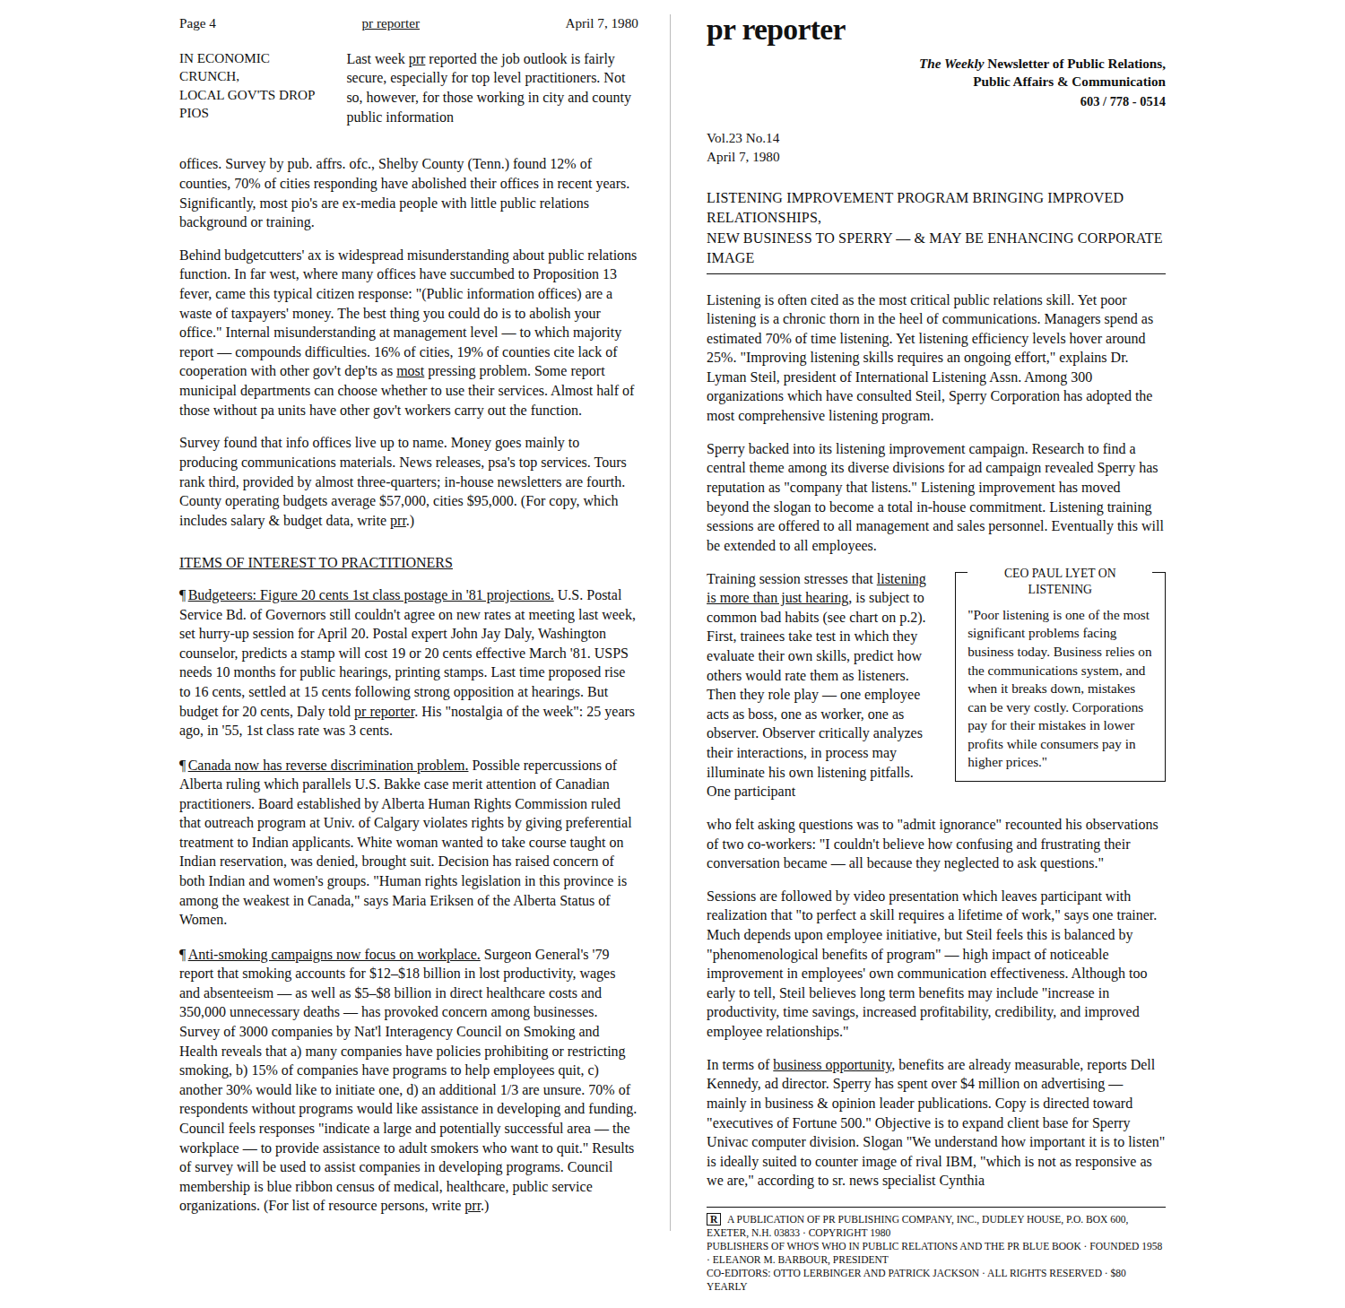Page 4 pr reporter April 7, 1980
IN ECONOMIC CRUNCH,
LOCAL GOV'Ts DROP PIOs
Last week prr reported the job outlook is fairly secure, especially for top level practitioners. Not so, however, for those working in city and county public information
offices. Survey by pub. affrs. ofc., Shelby County (Tenn.) found 12% of counties, 70% of cities responding have abolished their offices in recent years. Significantly, most pio's are ex-media people with little public relations background or training.
Behind budgetcutters' ax is widespread misunderstanding about public relations function. In far west, where many offices have succumbed to Proposition 13 fever, came this typical citizen response: "(Public information offices) are a waste of taxpayers' money. The best thing you could do is to abolish your office." Internal misunderstanding at management level — to which majority report — compounds difficulties. 16% of cities, 19% of counties cite lack of cooperation with other gov't dep'ts as most pressing problem. Some report municipal departments can choose whether to use their services. Almost half of those without pa units have other gov't workers carry out the function.
Survey found that info offices live up to name. Money goes mainly to producing communications materials. News releases, psa's top services. Tours rank third, provided by almost three-quarters; in-house newsletters are fourth. County operating budgets average $57,000, cities $95,000. (For copy, which includes salary & budget data, write prr.)
Items of Interest to Practitioners
Budgeteers: Figure 20 cents 1st class postage in '81 projections. U.S. Postal Service Bd. of Governors still couldn't agree on new rates at meeting last week, set hurry-up session for April 20. Postal expert John Jay Daly, Washington counselor, predicts a stamp will cost 19 or 20 cents effective March '81. USPS needs 10 months for public hearings, printing stamps. Last time proposed rise to 16 cents, settled at 15 cents following strong opposition at hearings. But budget for 20 cents, Daly told pr reporter. His "nostalgia of the week": 25 years ago, in '55, 1st class rate was 3 cents.
Canada now has reverse discrimination problem. Possible repercussions of Alberta ruling which parallels U.S. Bakke case merit attention of Canadian practitioners. Board established by Alberta Human Rights Commission ruled that outreach program at Univ. of Calgary violates rights by giving preferential treatment to Indian applicants. White woman wanted to take course taught on Indian reservation, was denied, brought suit. Decision has raised concern of both Indian and women's groups. "Human rights legislation in this province is among the weakest in Canada," says Maria Eriksen of the Alberta Status of Women.
Anti-smoking campaigns now focus on workplace. Surgeon General's '79 report that smoking accounts for $12–$18 billion in lost productivity, wages and absenteeism — as well as $5–$8 billion in direct healthcare costs and 350,000 unnecessary deaths — has provoked concern among businesses. Survey of 3000 companies by Nat'l Interagency Council on Smoking and Health reveals that a) many companies have policies prohibiting or restricting smoking, b) 15% of companies have programs to help employees quit, c) another 30% would like to initiate one, d) an additional 1/3 are unsure. 70% of respondents without programs would like assistance in developing and funding. Council feels responses "indicate a large and potentially successful area — the workplace — to provide assistance to adult smokers who want to quit." Results of survey will be used to assist companies in developing programs. Council membership is blue ribbon census of medical, healthcare, public service organizations. (For list of resource persons, write prr.)
pr reporter
The Weekly Newsletter of Public Relations,
Public Affairs & Communication
603 / 778 - 0514
Vol.23 No.14
April 7, 1980
Listening Improvement Program Bringing Improved Relationships,
New Business to Sperry — & May Be Enhancing Corporate Image
Listening is often cited as the most critical public relations skill. Yet poor listening is a chronic thorn in the heel of communications. Managers spend as estimated 70% of time listening. Yet listening efficiency levels hover around 25%. "Improving listening skills requires an ongoing effort," explains Dr. Lyman Steil, president of International Listening Assn. Among 300 organizations which have consulted Steil, Sperry Corporation has adopted the most comprehensive listening program.
Sperry backed into its listening improvement campaign. Research to find a central theme among its diverse divisions for ad campaign revealed Sperry has reputation as "company that listens." Listening improvement has moved beyond the slogan to become a total in-house commitment. Listening training sessions are offered to all management and sales personnel. Eventually this will be extended to all employees.
CEO Paul Lyet on Listening
"Poor listening is one of the most significant problems facing business today. Business relies on the communications system, and when it breaks down, mistakes can be very costly. Corporations pay for their mistakes in lower profits while consumers pay in higher prices."
Training session stresses that listening is more than just hearing, is subject to common bad habits (see chart on p.2). First, trainees take test in which they evaluate their own skills, predict how others would rate them as listeners. Then they role play — one employee acts as boss, one as worker, one as observer. Observer critically analyzes their interactions, in process may illuminate his own listening pitfalls. One participant
who felt asking questions was to "admit ignorance" recounted his observations of two co-workers: "I couldn't believe how confusing and frustrating their conversation became — all because they neglected to ask questions."
Sessions are followed by video presentation which leaves participant with realization that "to perfect a skill requires a lifetime of work," says one trainer. Much depends upon employee initiative, but Steil feels this is balanced by "phenomenological benefits of program" — high impact of noticeable improvement in employees' own communication effectiveness. Although too early to tell, Steil believes long term benefits may include "increase in productivity, time savings, increased profitability, credibility, and improved employee relationships."
In terms of business opportunity, benefits are already measurable, reports Dell Kennedy, ad director. Sperry has spent over $4 million on advertising — mainly in business & opinion leader publications. Copy is directed toward "executives of Fortune 500." Objective is to expand client base for Sperry Univac computer division. Slogan "We understand how important it is to listen" is ideally suited to counter image of rival IBM, "which is not as responsive as we are," according to sr. news specialist Cynthia
R A publication of PR Publishing Company, Inc., Dudley House, P.O. Box 600, Exeter, N.H. 03833 · Copyright 1980
Publishers of Who's Who in Public Relations and The PR Blue Book · Founded 1958 · Eleanor M. Barbour, President
Co-Editors: Otto Lerbinger and Patrick Jackson · All Rights Reserved · $80 Yearly